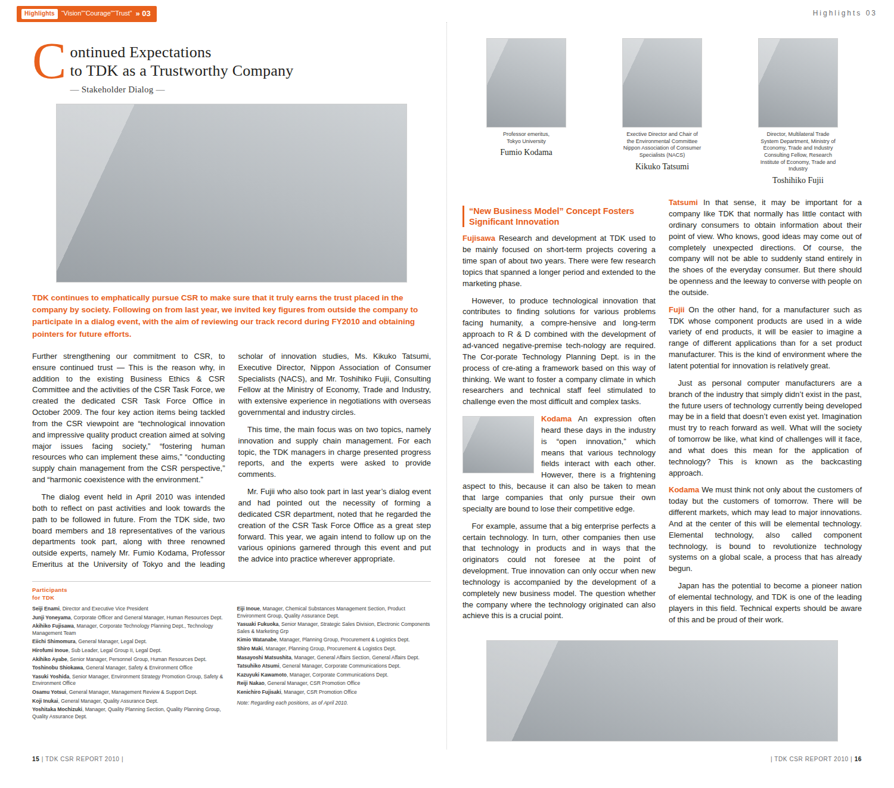Highlights “Vision”“Courage”“Trust” » 03
Highlights 03
C
ontinued Expectations
to TDK as a Trustworthy Company — Stakeholder Dialog —
TDK continues to emphatically pursue CSR to make sure that it truly earns the trust placed in the company by society. Following on from last year, we invited key figures from outside the company to participate in a dialog event, with the aim of reviewing our track record during FY2010 and obtaining pointers for future efforts.
Further strengthening our commitment to CSR, to ensure continued trust — This is the reason why, in addition to the existing Business Ethics & CSR Committee and the activities of the CSR Task Force, we created the dedicated CSR Task Force Office in October 2009. The four key action items being tackled from the CSR viewpoint are “technological innovation and impressive quality product creation aimed at solving major issues facing society,” “fostering human resources who can implement these aims,” “conducting supply chain management from the CSR perspective,” and “harmonic coexistence with the environment.”
The dialog event held in April 2010 was intended both to reflect on past activities and look towards the path to be followed in future. From the TDK side, two board members and 18 representatives of the various departments took part, along with three renowned outside experts, namely Mr. Fumio Kodama, Professor Emeritus at the University of Tokyo and the leading scholar of innovation studies, Ms. Kikuko Tatsumi, Executive Director, Nippon Association of Consumer Specialists (NACS), and Mr. Toshihiko Fujii, Consulting Fellow at the Ministry of Economy, Trade and Industry, with extensive experience in negotiations with overseas governmental and industry circles.
This time, the main focus was on two topics, namely innovation and supply chain management. For each topic, the TDK managers in charge presented progress reports, and the experts were asked to provide comments.
Mr. Fujii who also took part in last year’s dialog event and had pointed out the necessity of forming a dedicated CSR department, noted that he regarded the creation of the CSR Task Force Office as a great step forward. This year, we again intend to follow up on the various opinions garnered through this event and put the advice into practice wherever appropriate.
Participants
for TDK
Seiji Enami, Director and Executive Vice President
Junji Yoneyama, Corporate Officer and General Manager, Human Resources Dept.
Akihiko Fujisawa, Manager, Corporate Technology Planning Dept., Technology Management Team
Eiichi Shimomura, General Manager, Legal Dept.
Hirofumi Inoue, Sub Leader, Legal Group II, Legal Dept.
Akihiko Ayabe, Senior Manager, Personnel Group, Human Resources Dept.
Toshinobu Shiokawa, General Manager, Safety & Environment Office
Yasuki Yoshida, Senior Manager, Environment Strategy Promotion Group, Safety & Environment Office
Osamu Yotsui, General Manager, Management Review & Support Dept.
Koji Inukai, General Manager, Quality Assurance Dept.
Yoshitaka Mochizuki, Manager, Quality Planning Section, Quality Planning Group, Quality Assurance Dept.
Eiji Inoue, Manager, Chemical Substances Management Section, Product Environment Group, Quality Assurance Dept.
Yasuaki Fukuoka, Senior Manager, Strategic Sales Division, Electronic Components Sales & Marketing Grp
Kimio Watanabe, Manager, Planning Group, Procurement & Logistics Dept.
Shiro Maki, Manager, Planning Group, Procurement & Logistics Dept.
Masayoshi Matsushita, Manager, General Affairs Section, General Affairs Dept.
Tatsuhiko Atsumi, General Manager, Corporate Communications Dept.
Kazuyuki Kawamoto, Manager, Corporate Communications Dept.
Reiji Nakao, General Manager, CSR Promotion Office
Kenichiro Fujisaki, Manager, CSR Promotion Office
Note: Regarding each positions, as of April 2010.
Professor emeritus,
Tokyo University Fumio Kodama
Exective Director and Chair of the Environmental Committee
Nippon Association of Consumer Specialists (NACS) Kikuko Tatsumi
Director, Multilateral Trade System Department, Ministry of Economy, Trade and Industry Consulting Fellow, Research Institute of Economy, Trade and Industry Toshihiko Fujii
“New Business Model” Concept Fosters Significant Innovation
Fujisawa Research and development at TDK used to be mainly focused on short-term projects covering a time span of about two years. There were few research topics that spanned a longer period and extended to the marketing phase.
However, to produce technological innovation that contributes to finding solutions for various problems facing humanity, a compre-hensive and long-term approach to R & D combined with the development of ad-vanced negative-premise tech-nology are required. The Cor-porate Technology Planning Dept. is in the process of cre-ating a framework based on this way of thinking. We want to foster a company climate in which researchers and technical staff feel stimulated to challenge even the most difficult and complex tasks.
Kodama An expression often heard these days in the industry is “open innovation,” which means that various technology fields interact with each other. However, there is a frightening aspect to this, because it can also be taken to mean that large companies that only pursue their own specialty are bound to lose their competitive edge.
For example, assume that a big enterprise perfects a certain technology. In turn, other companies then use that technology in products and in ways that the originators could not foresee at the point of development. True innovation can only occur when new technology is accompanied by the development of a completely new business model. The question whether the company where the technology originated can also achieve this is a crucial point.
Tatsumi In that sense, it may be important for a company like TDK that normally has little contact with ordinary consumers to obtain information about their point of view. Who knows, good ideas may come out of completely unexpected directions. Of course, the company will not be able to suddenly stand entirely in the shoes of the everyday consumer. But there should be openness and the leeway to converse with people on the outside.
Fujii On the other hand, for a manufacturer such as TDK whose component products are used in a wide variety of end products, it will be easier to imagine a range of different applications than for a set product manufacturer. This is the kind of environment where the latent potential for innovation is relatively great.
Just as personal computer manufacturers are a branch of the industry that simply didn’t exist in the past, the future users of technology currently being developed may be in a field that doesn’t even exist yet. Imagination must try to reach forward as well. What will the society of tomorrow be like, what kind of challenges will it face, and what does this mean for the application of technology? This is known as the backcasting approach.
Kodama We must think not only about the customers of today but the customers of tomorrow. There will be different markets, which may lead to major innovations. And at the center of this will be elemental technology. Elemental technology, also called component technology, is bound to revolutionize technology systems on a global scale, a process that has already begun.
Japan has the potential to become a pioneer nation of elemental technology, and TDK is one of the leading players in this field. Technical experts should be aware of this and be proud of their work.
15 | TDK CSR REPORT 2010 |
| TDK CSR REPORT 2010 | 16